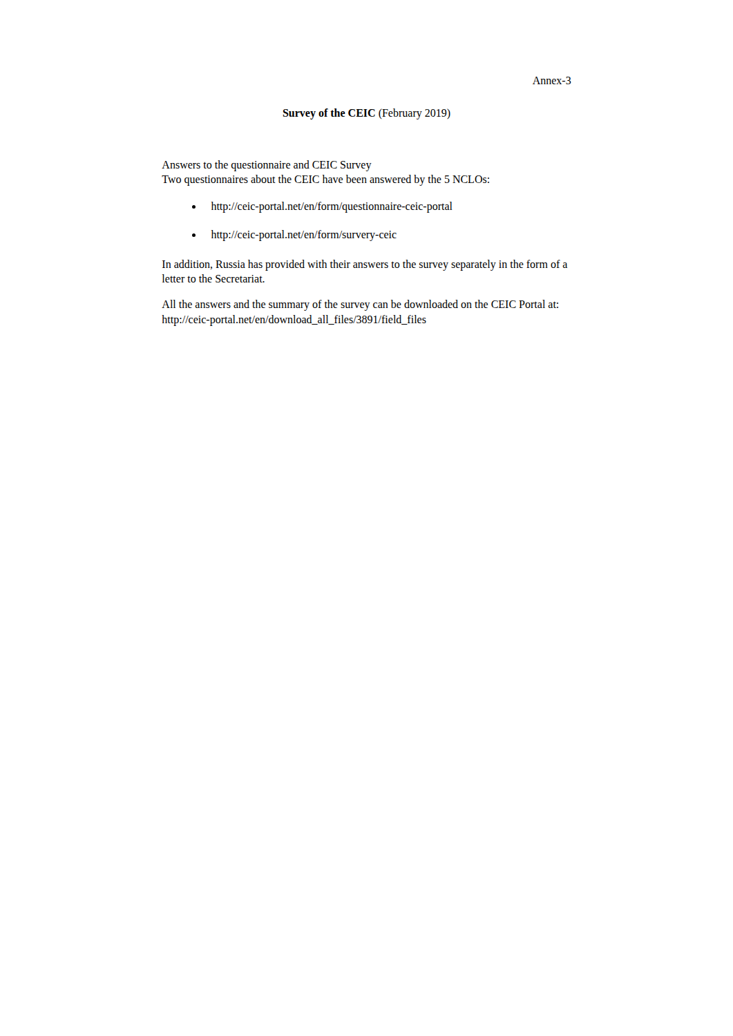Annex-3
Survey of the CEIC (February 2019)
Answers to the questionnaire and CEIC Survey
Two questionnaires about the CEIC have been answered by the 5 NCLOs:
http://ceic-portal.net/en/form/questionnaire-ceic-portal
http://ceic-portal.net/en/form/survery-ceic
In addition, Russia has provided with their answers to the survey separately in the form of a letter to the Secretariat.
All the answers and the summary of the survey can be downloaded on the CEIC Portal at:
http://ceic-portal.net/en/download_all_files/3891/field_files